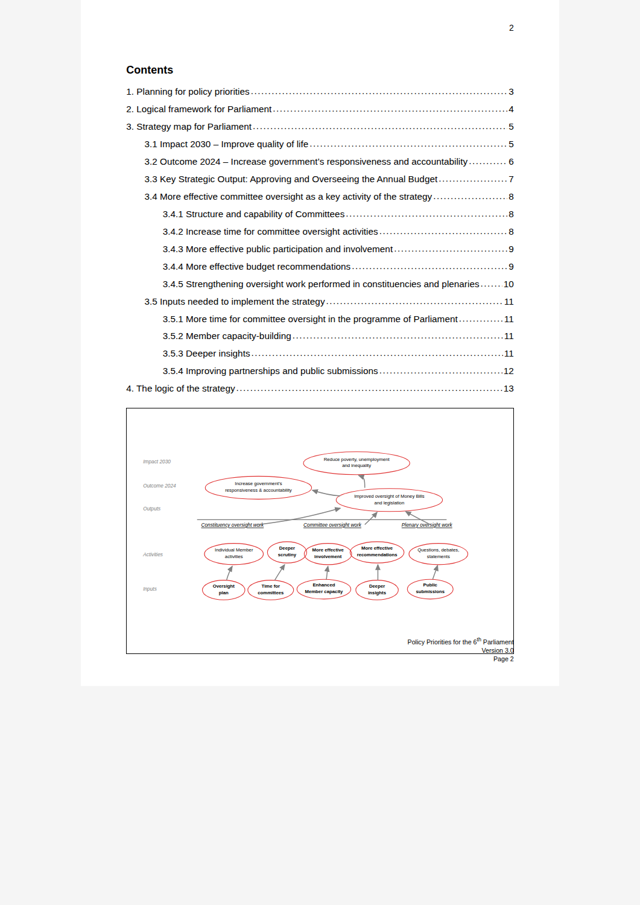2
Contents
1. Planning for policy priorities .................................................................................................................................. 3
2. Logical framework for Parliament ......................................................................................................... 4
3. Strategy map for Parliament .............................................................................................................. 5
3.1 Impact 2030 – Improve quality of life ............................................................................................. 5
3.2 Outcome 2024 – Increase government’s responsiveness and accountability ................................ 6
3.3 Key Strategic Output: Approving and Overseeing the Annual Budget ............................................. 7
3.4 More effective committee oversight as a key activity of the strategy ................................................ 8
3.4.1 Structure and capability of Committees ............................................................................................. 8
3.4.2 Increase time for committee oversight activities ............................................................................. 8
3.4.3 More effective public participation and involvement ....................................................................... 9
3.4.4 More effective budget recommendations ........................................................................................... 9
3.4.5 Strengthening oversight work performed in constituencies and plenaries .......................... 10
3.5 Inputs needed to implement the strategy ................................................................................................. 11
3.5.1 More time for committee oversight in the programme of Parliament ................................... 11
3.5.2 Member capacity-building ............................................................................................................................. 11
3.5.3 Deeper insights .............................................................................................................................................. 11
3.5.4 Improving partnerships and public submissions ........................................................................... 12
4. The logic of the strategy ....................................................................................................................... 13
Impact 2030 Outcome 2024 Outputs Activities Inputs Reduce poverty, unemployment and inequality Increase government’s responsiveness & accountability Improved oversight of Money Bills and legislation Constituency oversight work Committee oversight work Plenary oversight work Individual Member activities Deeper scrutiny More effective involvement More effective recommendations Questions, debates, statements Oversight plan Time for committees Enhanced Member capacity Deeper insights Public submissions
Policy Priorities for the 6th Parliament
Version 3.0
Page 2